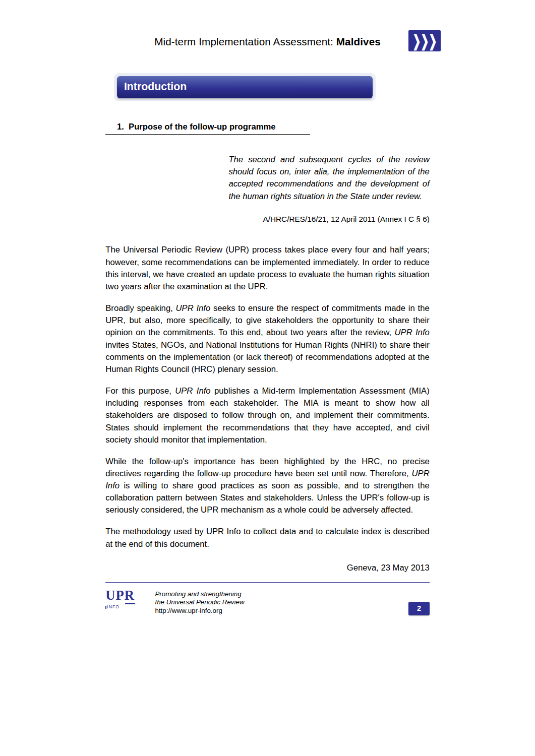Mid-term Implementation Assessment: Maldives
❯❯❯
Introduction
1. Purpose of the follow-up programme
The second and subsequent cycles of the review should focus on, inter alia, the implementation of the accepted recommendations and the development of the human rights situation in the State under review.
A/HRC/RES/16/21, 12 April 2011 (Annex I C § 6)
The Universal Periodic Review (UPR) process takes place every four and half years; however, some recommendations can be implemented immediately. In order to reduce this interval, we have created an update process to evaluate the human rights situation two years after the examination at the UPR.
Broadly speaking, UPR Info seeks to ensure the respect of commitments made in the UPR, but also, more specifically, to give stakeholders the opportunity to share their opinion on the commitments. To this end, about two years after the review, UPR Info invites States, NGOs, and National Institutions for Human Rights (NHRI) to share their comments on the implementation (or lack thereof) of recommendations adopted at the Human Rights Council (HRC) plenary session.
For this purpose, UPR Info publishes a Mid-term Implementation Assessment (MIA) including responses from each stakeholder. The MIA is meant to show how all stakeholders are disposed to follow through on, and implement their commitments. States should implement the recommendations that they have accepted, and civil society should monitor that implementation.
While the follow-up's importance has been highlighted by the HRC, no precise directives regarding the follow-up procedure have been set until now. Therefore, UPR Info is willing to share good practices as soon as possible, and to strengthen the collaboration pattern between States and stakeholders. Unless the UPR's follow-up is seriously considered, the UPR mechanism as a whole could be adversely affected.
The methodology used by UPR Info to collect data and to calculate index is described at the end of this document.
Geneva, 23 May 2013
UPR
INFO
Promoting and strengthening
the Universal Periodic Review
http://www.upr-info.org
2